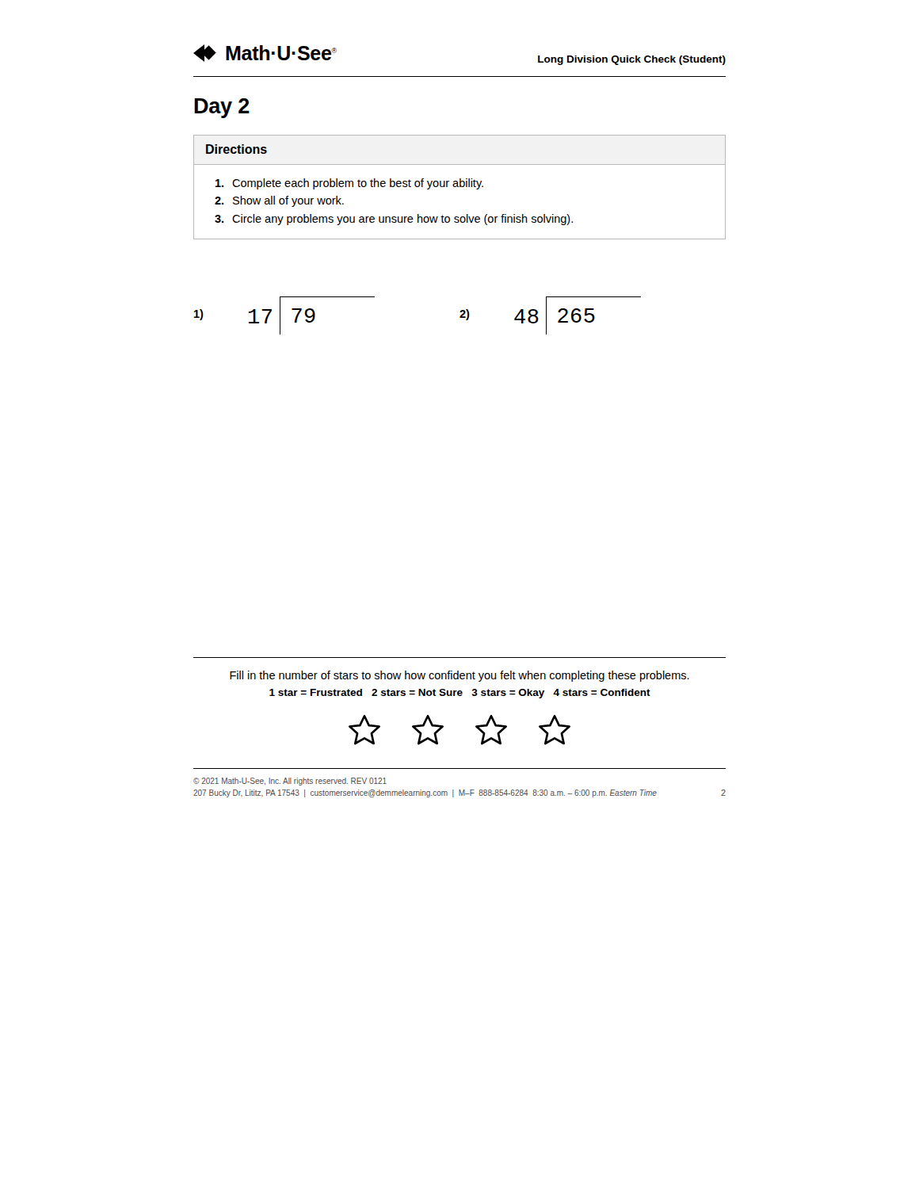Math·U·See®
Long Division Quick Check (Student)
Day 2
Directions
Complete each problem to the best of your ability.
Show all of your work.
Circle any problems you are unsure how to solve (or finish solving).
1)
17 79
2)
48 265
Fill in the number of stars to show how confident you felt when completing these problems.
1 star = Frustrated 2 stars = Not Sure 3 stars = Okay 4 stars = Confident
© 2021 Math-U-See, Inc. All rights reserved. REV 0121
207 Bucky Dr, Lititz, PA 17543 | customerservice@demmelearning.com | M–F 888-854-6284 8:30 a.m. – 6:00 p.m. Eastern Time
2